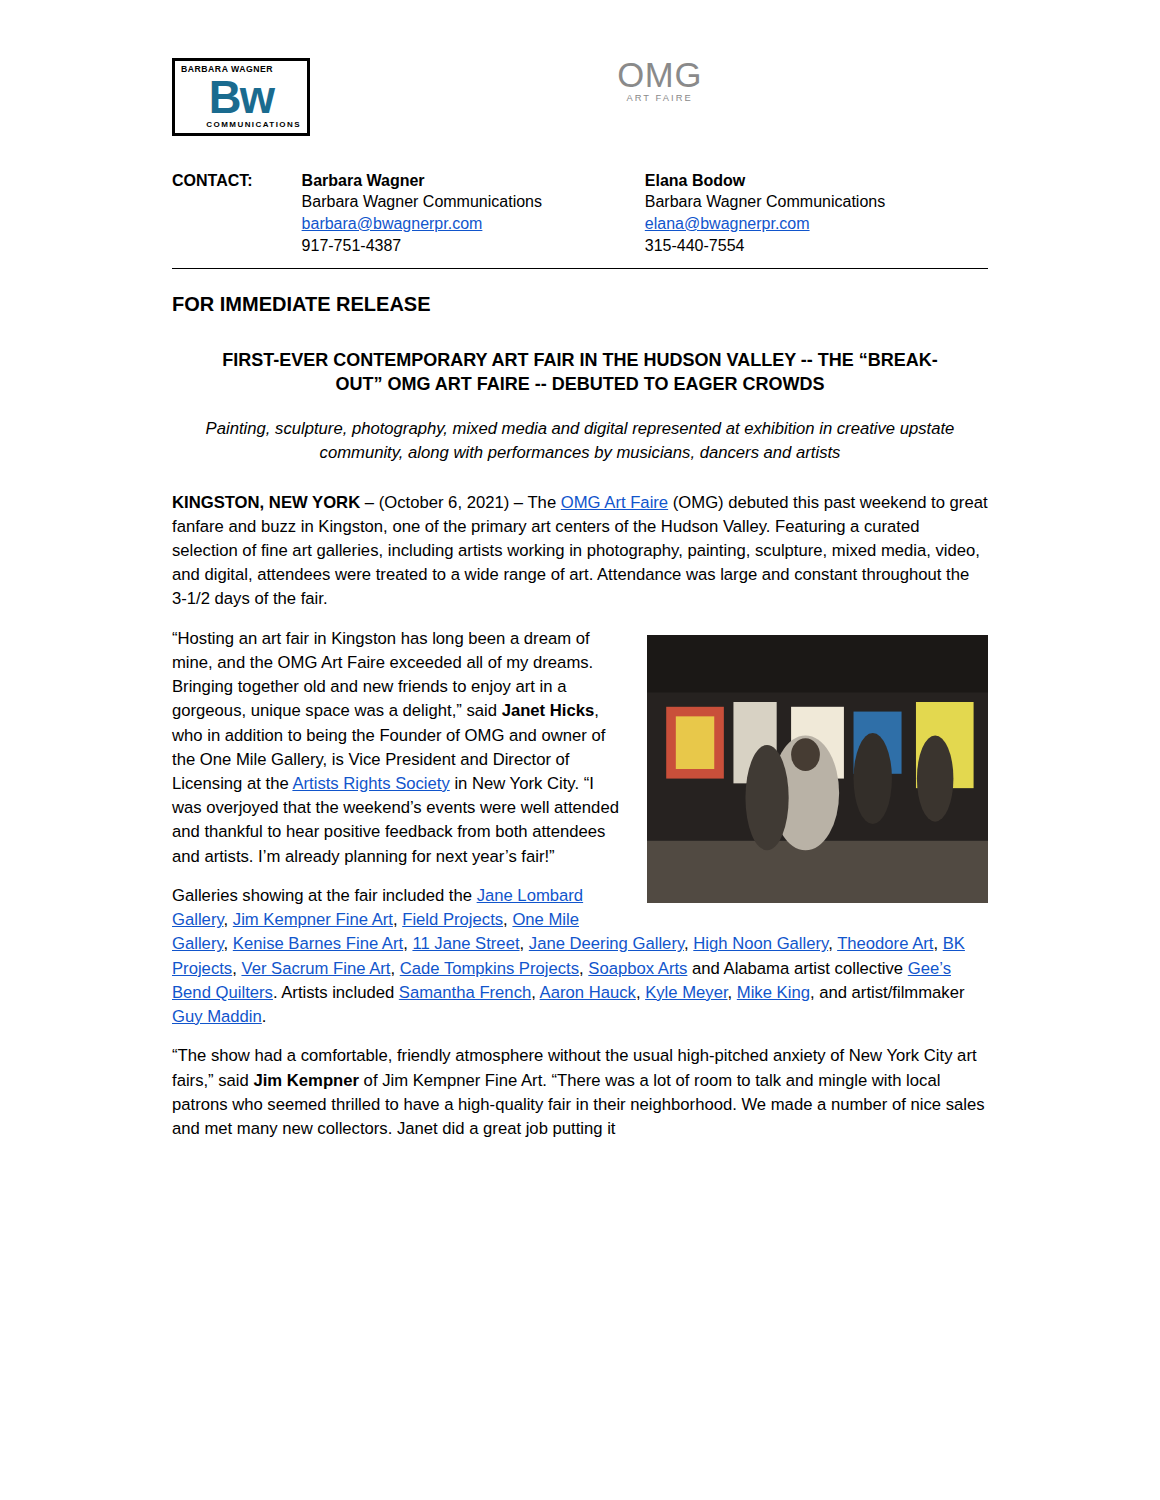BARBARA WAGNER
Bw
COMMUNICATIONS
OMG
ART FAIRE
| CONTACT: | Barbara Wagner Barbara Wagner Communications barbara@bwagnerpr.com 917-751-4387 | Elana Bodow Barbara Wagner Communications elana@bwagnerpr.com 315-440-7554 |
FOR IMMEDIATE RELEASE
FIRST-EVER CONTEMPORARY ART FAIR IN THE HUDSON VALLEY -- THE “BREAK-OUT” OMG ART FAIRE -- DEBUTED TO EAGER CROWDS
Painting, sculpture, photography, mixed media and digital represented at exhibition in creative upstate community, along with performances by musicians, dancers and artists
KINGSTON, NEW YORK – (October 6, 2021) – The OMG Art Faire (OMG) debuted this past weekend to great fanfare and buzz in Kingston, one of the primary art centers of the Hudson Valley. Featuring a curated selection of fine art galleries, including artists working in photography, painting, sculpture, mixed media, video, and digital, attendees were treated to a wide range of art. Attendance was large and constant throughout the 3-1/2 days of the fair.
“Hosting an art fair in Kingston has long been a dream of mine, and the OMG Art Faire exceeded all of my dreams. Bringing together old and new friends to enjoy art in a gorgeous, unique space was a delight,” said Janet Hicks, who in addition to being the Founder of OMG and owner of the One Mile Gallery, is Vice President and Director of Licensing at the Artists Rights Society in New York City. “I was overjoyed that the weekend’s events were well attended and thankful to hear positive feedback from both attendees and artists. I’m already planning for next year’s fair!”
Galleries showing at the fair included the Jane Lombard Gallery, Jim Kempner Fine Art, Field Projects, One Mile Gallery, Kenise Barnes Fine Art, 11 Jane Street, Jane Deering Gallery, High Noon Gallery, Theodore Art, BK Projects, Ver Sacrum Fine Art, Cade Tompkins Projects, Soapbox Arts and Alabama artist collective Gee’s Bend Quilters. Artists included Samantha French, Aaron Hauck, Kyle Meyer, Mike King, and artist/filmmaker Guy Maddin.
“The show had a comfortable, friendly atmosphere without the usual high-pitched anxiety of New York City art fairs,” said Jim Kempner of Jim Kempner Fine Art. “There was a lot of room to talk and mingle with local patrons who seemed thrilled to have a high-quality fair in their neighborhood. We made a number of nice sales and met many new collectors. Janet did a great job putting it